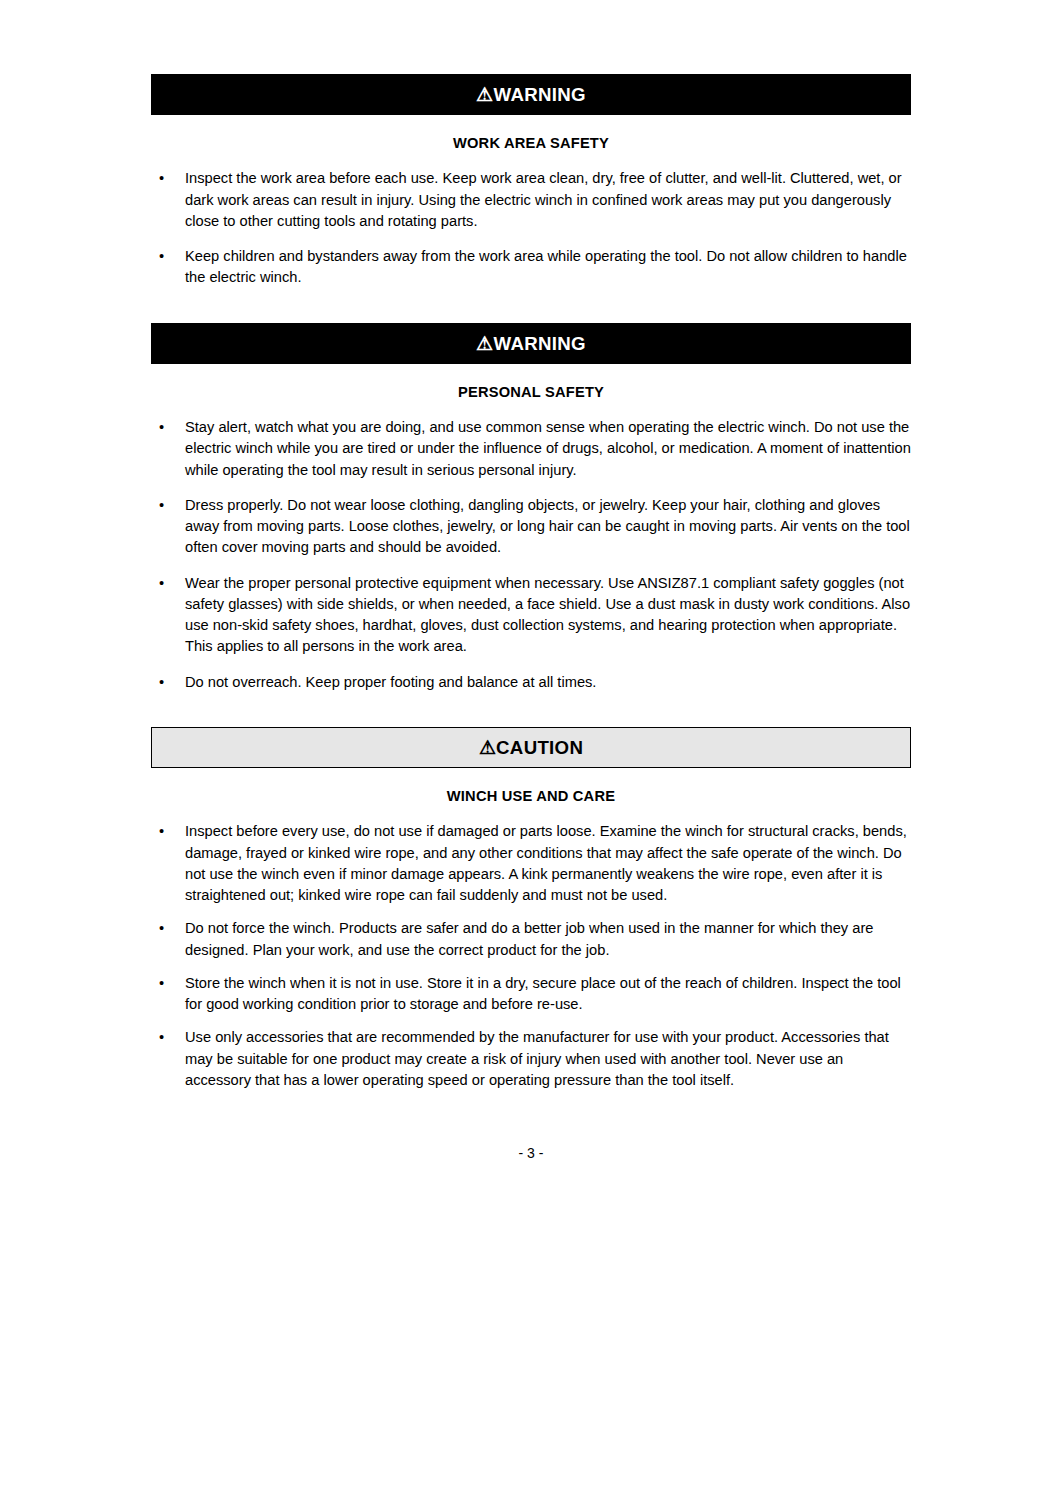⚠WARNING
WORK AREA SAFETY
Inspect the work area before each use. Keep work area clean, dry, free of clutter, and well-lit. Cluttered, wet, or dark work areas can result in injury. Using the electric winch in confined work areas may put you dangerously close to other cutting tools and rotating parts.
Keep children and bystanders away from the work area while operating the tool. Do not allow children to handle the electric winch.
⚠WARNING
PERSONAL SAFETY
Stay alert, watch what you are doing, and use common sense when operating the electric winch. Do not use the electric winch while you are tired or under the influence of drugs, alcohol, or medication. A moment of inattention while operating the tool may result in serious personal injury.
Dress properly. Do not wear loose clothing, dangling objects, or jewelry. Keep your hair, clothing and gloves away from moving parts. Loose clothes, jewelry, or long hair can be caught in moving parts. Air vents on the tool often cover moving parts and should be avoided.
Wear the proper personal protective equipment when necessary. Use ANSIZ87.1 compliant safety goggles (not safety glasses) with side shields, or when needed, a face shield. Use a dust mask in dusty work conditions. Also use non-skid safety shoes, hardhat, gloves, dust collection systems, and hearing protection when appropriate. This applies to all persons in the work area.
Do not overreach. Keep proper footing and balance at all times.
⚠CAUTION
WINCH USE AND CARE
Inspect before every use, do not use if damaged or parts loose. Examine the winch for structural cracks, bends, damage, frayed or kinked wire rope, and any other conditions that may affect the safe operate of the winch. Do not use the winch even if minor damage appears. A kink permanently weakens the wire rope, even after it is straightened out; kinked wire rope can fail suddenly and must not be used.
Do not force the winch. Products are safer and do a better job when used in the manner for which they are designed. Plan your work, and use the correct product for the job.
Store the winch when it is not in use. Store it in a dry, secure place out of the reach of children. Inspect the tool for good working condition prior to storage and before re-use.
Use only accessories that are recommended by the manufacturer for use with your product. Accessories that may be suitable for one product may create a risk of injury when used with another tool. Never use an accessory that has a lower operating speed or operating pressure than the tool itself.
- 3 -